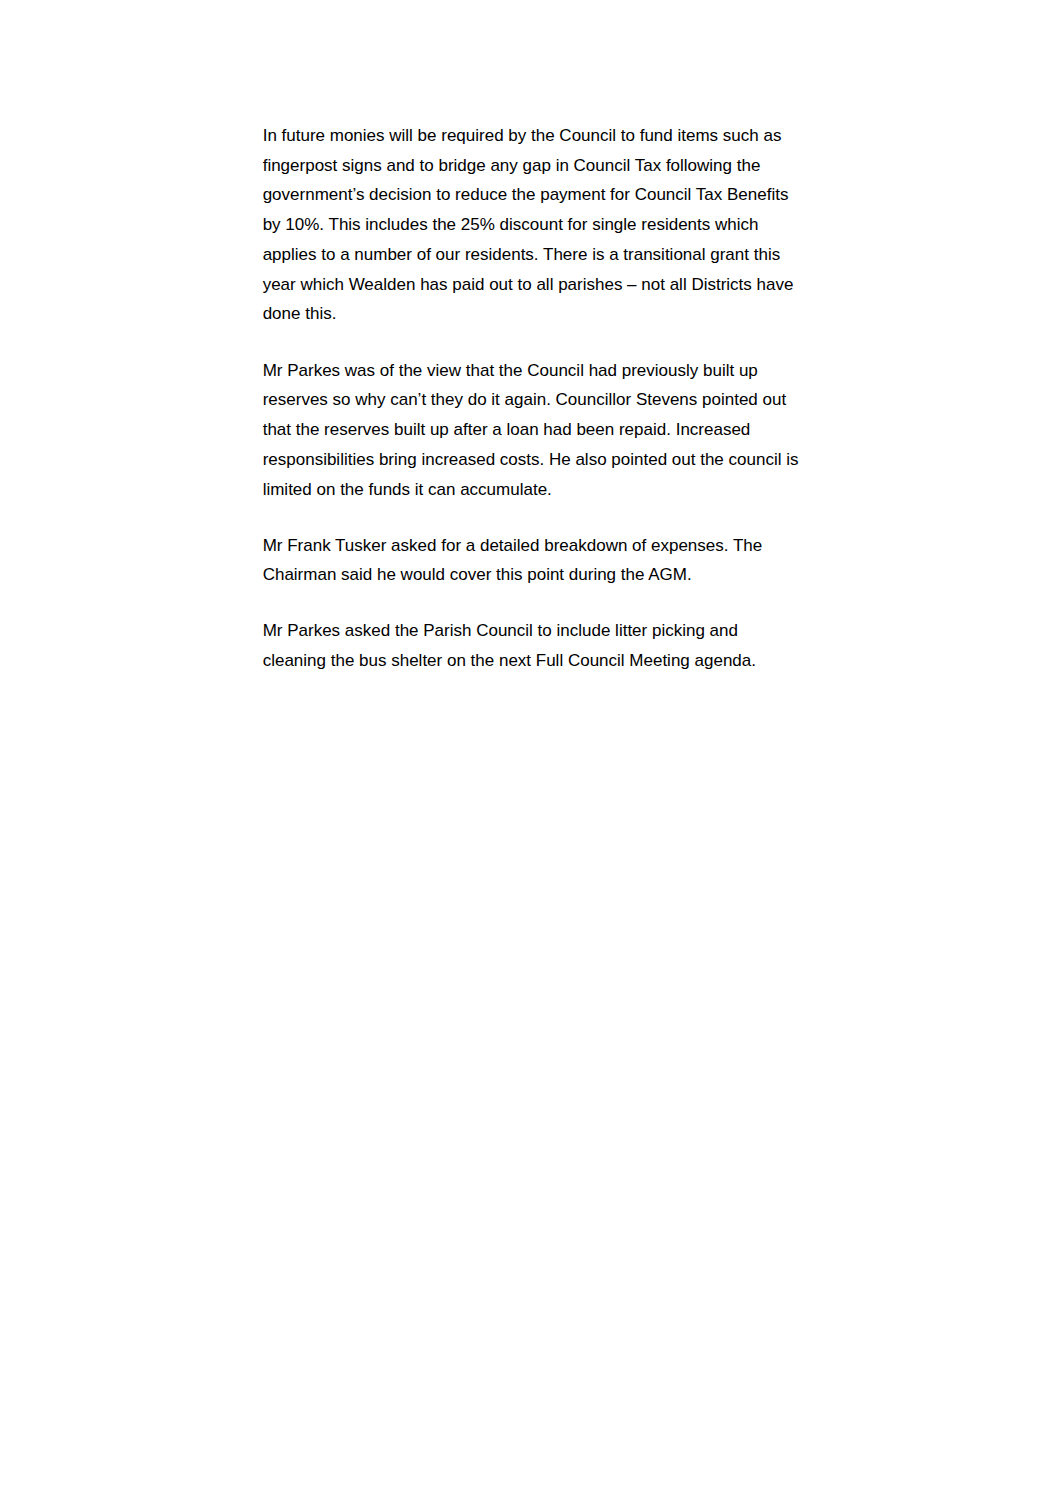In future monies will be required by the Council to fund items such as fingerpost signs and to bridge any gap in Council Tax following the government’s decision to reduce the payment for Council Tax Benefits by 10%. This includes the 25% discount for single residents which applies to a number of our residents. There is a transitional grant this year which Wealden has paid out to all parishes – not all Districts have done this.
Mr Parkes was of the view that the Council had previously built up reserves so why can’t they do it again. Councillor Stevens pointed out that the reserves built up after a loan had been repaid. Increased responsibilities bring increased costs. He also pointed out the council is limited on the funds it can accumulate.
Mr Frank Tusker asked for a detailed breakdown of expenses. The Chairman said he would cover this point during the AGM.
Mr Parkes asked the Parish Council to include litter picking and cleaning the bus shelter on the next Full Council Meeting agenda.